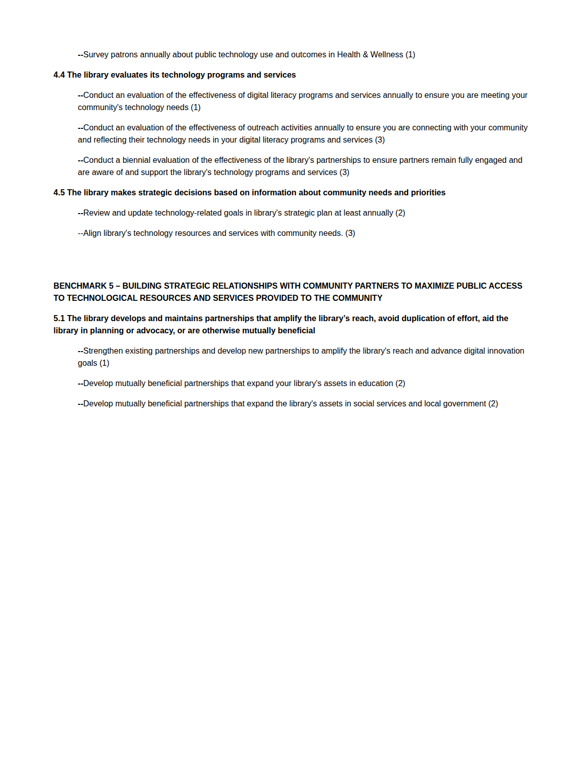--Survey patrons annually about public technology use and outcomes in Health & Wellness (1)
4.4 The library evaluates its technology programs and services
--Conduct an evaluation of the effectiveness of digital literacy programs and services annually to ensure you are meeting your community's technology needs (1)
--Conduct an evaluation of the effectiveness of outreach activities annually to ensure you are connecting with your community and reflecting their technology needs in your digital literacy programs and services (3)
--Conduct a biennial evaluation of the effectiveness of the library's partnerships to ensure partners remain fully engaged and are aware of and support the library's technology programs and services (3)
4.5 The library makes strategic decisions based on information about community needs and priorities
--Review and update technology-related goals in library's strategic plan at least annually (2)
--Align library's technology resources and services with community needs. (3)
BENCHMARK 5 – BUILDING STRATEGIC RELATIONSHIPS WITH COMMUNITY PARTNERS TO MAXIMIZE PUBLIC ACCESS TO TECHNOLOGICAL RESOURCES AND SERVICES PROVIDED TO THE COMMUNITY
5.1 The library develops and maintains partnerships that amplify the library’s reach, avoid duplication of effort, aid the library in planning or advocacy, or are otherwise mutually beneficial
--Strengthen existing partnerships and develop new partnerships to amplify the library's reach and advance digital innovation goals (1)
--Develop mutually beneficial partnerships that expand your library's assets in education (2)
--Develop mutually beneficial partnerships that expand the library's assets in social services and local government (2)